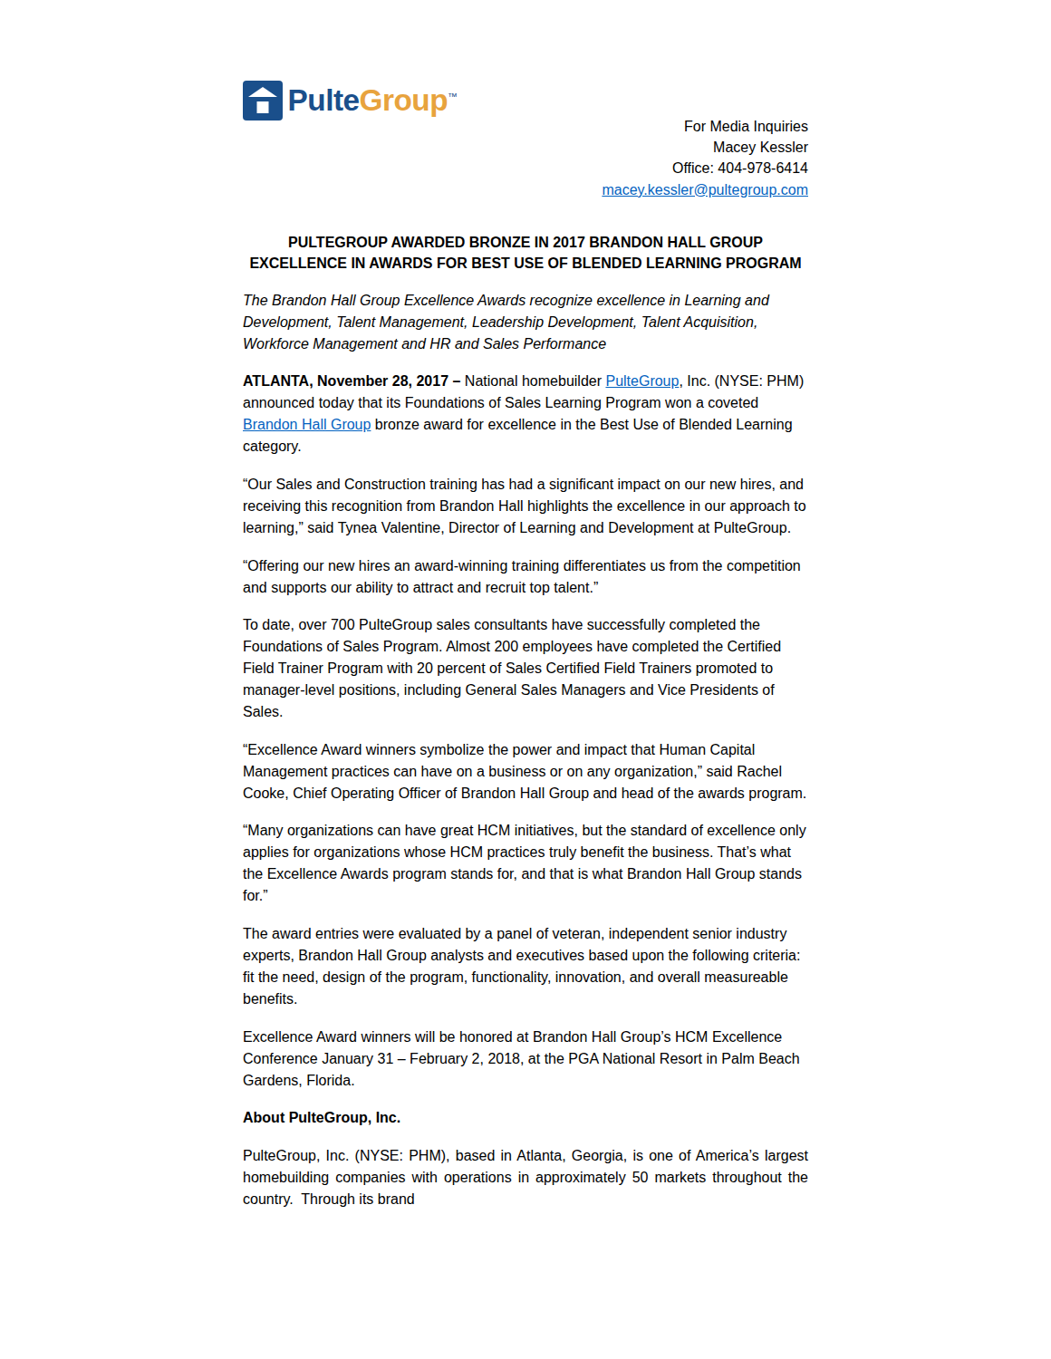Pulte Group™
For Media Inquiries
Macey Kessler
Office: 404-978-6414
macey.kessler@pultegroup.com
PULTEGROUP AWARDED BRONZE IN 2017 BRANDON HALL GROUP EXCELLENCE IN AWARDS FOR BEST USE OF BLENDED LEARNING PROGRAM
The Brandon Hall Group Excellence Awards recognize excellence in Learning and Development, Talent Management, Leadership Development, Talent Acquisition, Workforce Management and HR and Sales Performance
ATLANTA, November 28, 2017 – National homebuilder PulteGroup, Inc. (NYSE: PHM) announced today that its Foundations of Sales Learning Program won a coveted Brandon Hall Group bronze award for excellence in the Best Use of Blended Learning category.
“Our Sales and Construction training has had a significant impact on our new hires, and receiving this recognition from Brandon Hall highlights the excellence in our approach to learning,” said Tynea Valentine, Director of Learning and Development at PulteGroup.
“Offering our new hires an award-winning training differentiates us from the competition and supports our ability to attract and recruit top talent.”
To date, over 700 PulteGroup sales consultants have successfully completed the Foundations of Sales Program. Almost 200 employees have completed the Certified Field Trainer Program with 20 percent of Sales Certified Field Trainers promoted to manager-level positions, including General Sales Managers and Vice Presidents of Sales.
“Excellence Award winners symbolize the power and impact that Human Capital Management practices can have on a business or on any organization,” said Rachel Cooke, Chief Operating Officer of Brandon Hall Group and head of the awards program.
“Many organizations can have great HCM initiatives, but the standard of excellence only applies for organizations whose HCM practices truly benefit the business. That’s what the Excellence Awards program stands for, and that is what Brandon Hall Group stands for.”
The award entries were evaluated by a panel of veteran, independent senior industry experts, Brandon Hall Group analysts and executives based upon the following criteria: fit the need, design of the program, functionality, innovation, and overall measureable benefits.
Excellence Award winners will be honored at Brandon Hall Group’s HCM Excellence Conference January 31 – February 2, 2018, at the PGA National Resort in Palm Beach Gardens, Florida.
About PulteGroup, Inc.
PulteGroup, Inc. (NYSE: PHM), based in Atlanta, Georgia, is one of America’s largest homebuilding companies with operations in approximately 50 markets throughout the country. Through its brand